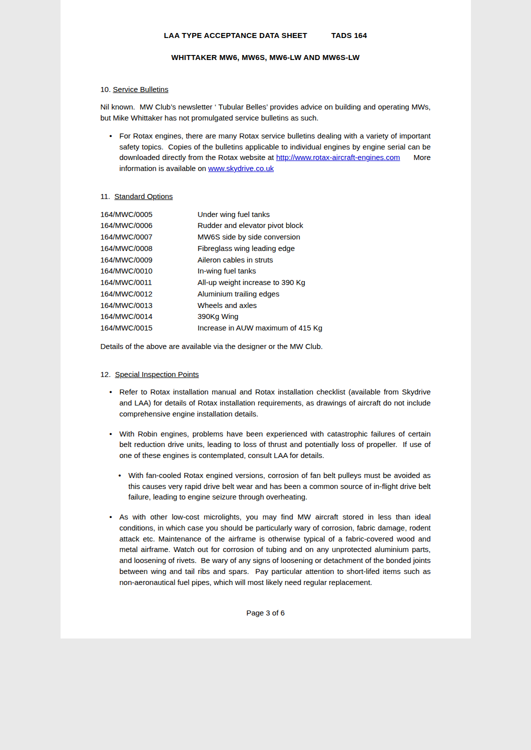LAA TYPE ACCEPTANCE DATA SHEET TADS 164
WHITTAKER MW6, MW6S, MW6-LW AND MW6S-LW
10. Service Bulletins
Nil known. MW Club’s newsletter ‘ Tubular Belles’ provides advice on building and operating MWs, but Mike Whittaker has not promulgated service bulletins as such.
For Rotax engines, there are many Rotax service bulletins dealing with a variety of important safety topics. Copies of the bulletins applicable to individual engines by engine serial can be downloaded directly from the Rotax website at http://www.rotax-aircraft-engines.com More information is available on www.skydrive.co.uk
11. Standard Options
| 164/MWC/0005 | Under wing fuel tanks |
| 164/MWC/0006 | Rudder and elevator pivot block |
| 164/MWC/0007 | MW6S side by side conversion |
| 164/MWC/0008 | Fibreglass wing leading edge |
| 164/MWC/0009 | Aileron cables in struts |
| 164/MWC/0010 | In-wing fuel tanks |
| 164/MWC/0011 | All-up weight increase to 390 Kg |
| 164/MWC/0012 | Aluminium trailing edges |
| 164/MWC/0013 | Wheels and axles |
| 164/MWC/0014 | 390Kg Wing |
| 164/MWC/0015 | Increase in AUW maximum of 415 Kg |
Details of the above are available via the designer or the MW Club.
12. Special Inspection Points
Refer to Rotax installation manual and Rotax installation checklist (available from Skydrive and LAA) for details of Rotax installation requirements, as drawings of aircraft do not include comprehensive engine installation details.
With Robin engines, problems have been experienced with catastrophic failures of certain belt reduction drive units, leading to loss of thrust and potentially loss of propeller. If use of one of these engines is contemplated, consult LAA for details.
With fan-cooled Rotax engined versions, corrosion of fan belt pulleys must be avoided as this causes very rapid drive belt wear and has been a common source of in-flight drive belt failure, leading to engine seizure through overheating.
As with other low-cost microlights, you may find MW aircraft stored in less than ideal conditions, in which case you should be particularly wary of corrosion, fabric damage, rodent attack etc. Maintenance of the airframe is otherwise typical of a fabric-covered wood and metal airframe. Watch out for corrosion of tubing and on any unprotected aluminium parts, and loosening of rivets. Be wary of any signs of loosening or detachment of the bonded joints between wing and tail ribs and spars. Pay particular attention to short-lifed items such as non-aeronautical fuel pipes, which will most likely need regular replacement.
Page 3 of 6